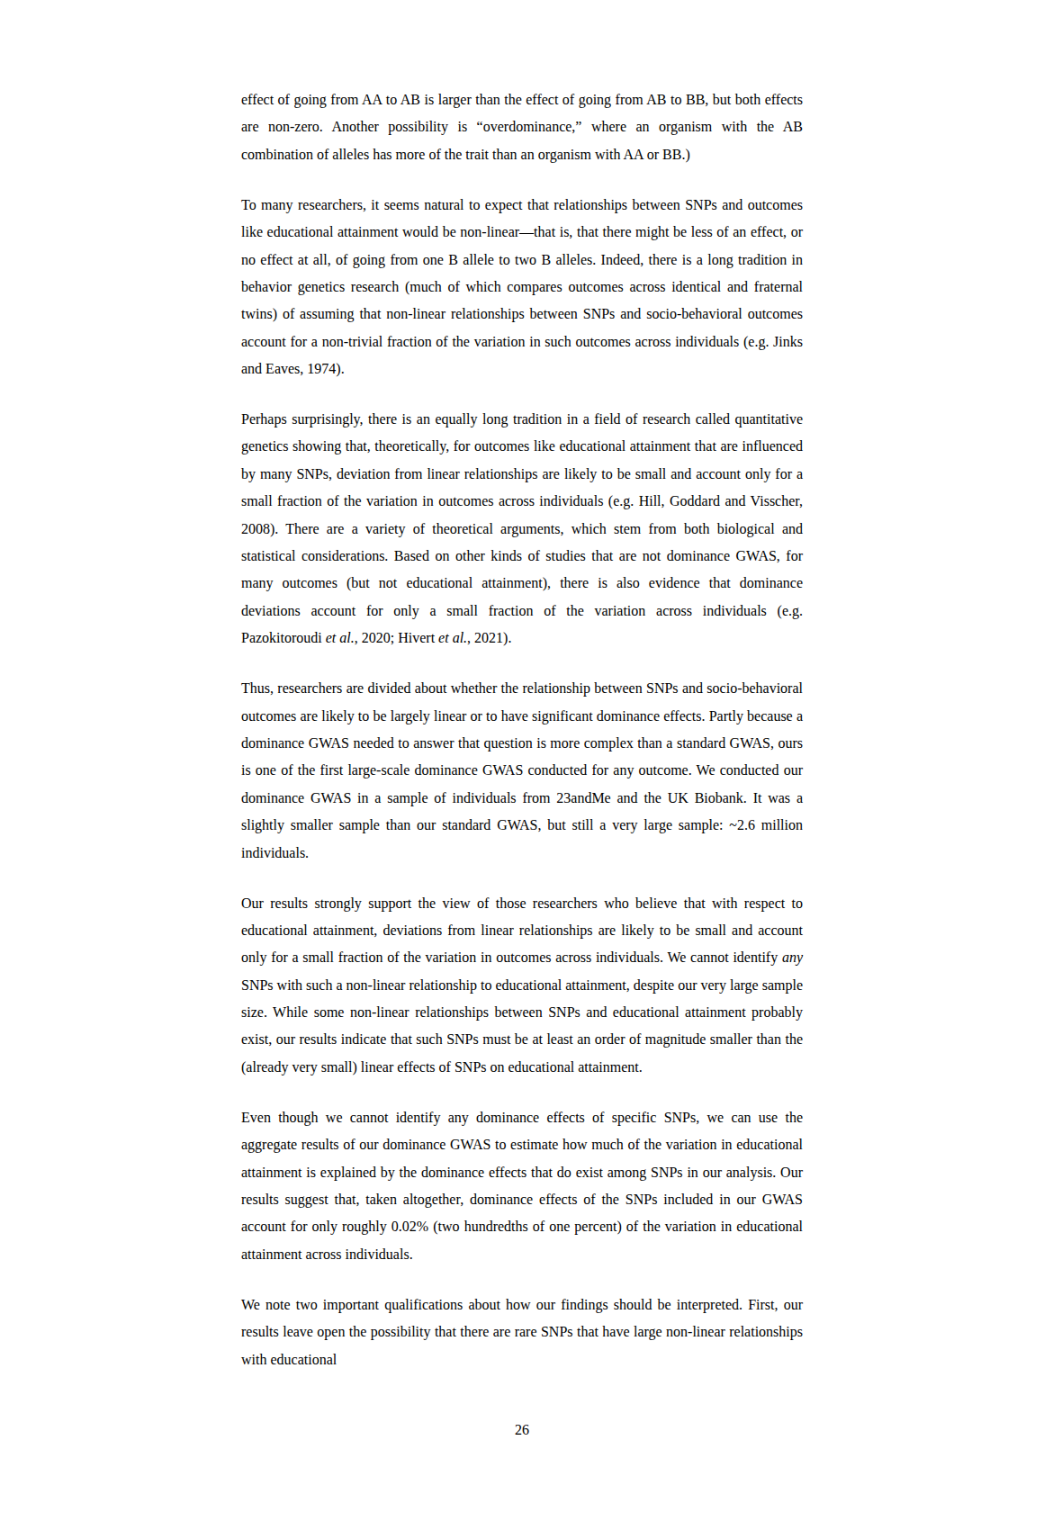effect of going from AA to AB is larger than the effect of going from AB to BB, but both effects are non-zero. Another possibility is “overdominance,” where an organism with the AB combination of alleles has more of the trait than an organism with AA or BB.)
To many researchers, it seems natural to expect that relationships between SNPs and outcomes like educational attainment would be non-linear—that is, that there might be less of an effect, or no effect at all, of going from one B allele to two B alleles. Indeed, there is a long tradition in behavior genetics research (much of which compares outcomes across identical and fraternal twins) of assuming that non-linear relationships between SNPs and socio-behavioral outcomes account for a non-trivial fraction of the variation in such outcomes across individuals (e.g. Jinks and Eaves, 1974).
Perhaps surprisingly, there is an equally long tradition in a field of research called quantitative genetics showing that, theoretically, for outcomes like educational attainment that are influenced by many SNPs, deviation from linear relationships are likely to be small and account only for a small fraction of the variation in outcomes across individuals (e.g. Hill, Goddard and Visscher, 2008). There are a variety of theoretical arguments, which stem from both biological and statistical considerations. Based on other kinds of studies that are not dominance GWAS, for many outcomes (but not educational attainment), there is also evidence that dominance deviations account for only a small fraction of the variation across individuals (e.g. Pazokitoroudi et al., 2020; Hivert et al., 2021).
Thus, researchers are divided about whether the relationship between SNPs and socio-behavioral outcomes are likely to be largely linear or to have significant dominance effects. Partly because a dominance GWAS needed to answer that question is more complex than a standard GWAS, ours is one of the first large-scale dominance GWAS conducted for any outcome. We conducted our dominance GWAS in a sample of individuals from 23andMe and the UK Biobank. It was a slightly smaller sample than our standard GWAS, but still a very large sample: ~2.6 million individuals.
Our results strongly support the view of those researchers who believe that with respect to educational attainment, deviations from linear relationships are likely to be small and account only for a small fraction of the variation in outcomes across individuals. We cannot identify any SNPs with such a non-linear relationship to educational attainment, despite our very large sample size. While some non-linear relationships between SNPs and educational attainment probably exist, our results indicate that such SNPs must be at least an order of magnitude smaller than the (already very small) linear effects of SNPs on educational attainment.
Even though we cannot identify any dominance effects of specific SNPs, we can use the aggregate results of our dominance GWAS to estimate how much of the variation in educational attainment is explained by the dominance effects that do exist among SNPs in our analysis. Our results suggest that, taken altogether, dominance effects of the SNPs included in our GWAS account for only roughly 0.02% (two hundredths of one percent) of the variation in educational attainment across individuals.
We note two important qualifications about how our findings should be interpreted. First, our results leave open the possibility that there are rare SNPs that have large non-linear relationships with educational
26